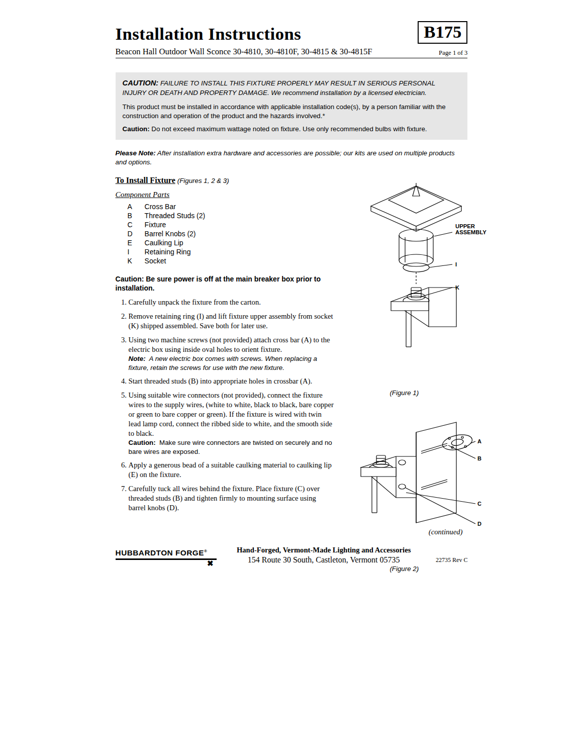B175
Installation Instructions
Beacon Hall Outdoor Wall Sconce 30-4810, 30-4810F, 30-4815 & 30-4815F
Page 1 of 3
CAUTION: FAILURE TO INSTALL THIS FIXTURE PROPERLY MAY RESULT IN SERIOUS PERSONAL INJURY OR DEATH AND PROPERTY DAMAGE. We recommend installation by a licensed electrician.
This product must be installed in accordance with applicable installation code(s), by a person familiar with the construction and operation of the product and the hazards involved.*
Caution: Do not exceed maximum wattage noted on fixture. Use only recommended bulbs with fixture.
Please Note: After installation extra hardware and accessories are possible; our kits are used on multiple products and options.
UPPER ASSEMBLY I K
(Figure 1)
A B C D
(Figure 2)
To Install Fixture
(Figures 1, 2 & 3)
Component Parts
| A | Cross Bar |
| B | Threaded Studs (2) |
| C | Fixture |
| D | Barrel Knobs (2) |
| E | Caulking Lip |
| I | Retaining Ring |
| K | Socket |
Caution: Be sure power is off at the main breaker box prior to installation.
Carefully unpack the fixture from the carton.
Remove retaining ring (I) and lift fixture upper assembly from socket (K) shipped assembled. Save both for later use.
Using two machine screws (not provided) attach cross bar (A) to the electric box using inside oval holes to orient fixture. Note: A new electric box comes with screws. When replacing a fixture, retain the screws for use with the new fixture.
Start threaded studs (B) into appropriate holes in crossbar (A).
Using suitable wire connectors (not provided), connect the fixture wires to the supply wires, (white to white, black to black, bare copper or green to bare copper or green). If the fixture is wired with twin lead lamp cord, connect the ribbed side to white, and the smooth side to black. Caution: Make sure wire connectors are twisted on securely and no bare wires are exposed.
Apply a generous bead of a suitable caulking material to caulking lip (E) on the fixture.
Carefully tuck all wires behind the fixture. Place fixture (C) over threaded studs (B) and tighten firmly to mounting surface using barrel knobs (D).
(continued)
HUBBARDTON FORGE®
✖
Hand-Forged, Vermont-Made Lighting and Accessories
154 Route 30 South, Castleton, Vermont 05735
22735 Rev C